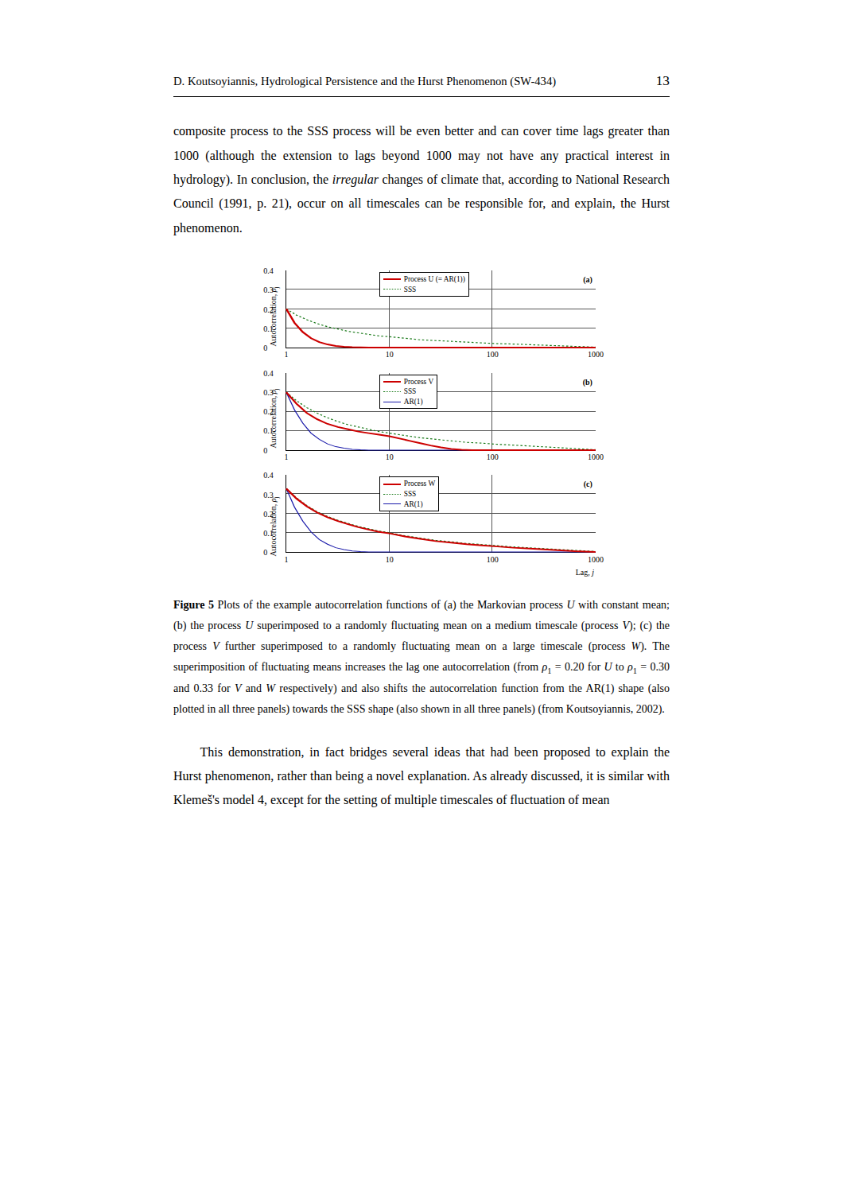D. Koutsoyiannis, Hydrological Persistence and the Hurst Phenomenon (SW-434) 13
composite process to the SSS process will be even better and can cover time lags greater than 1000 (although the extension to lags beyond 1000 may not have any practical interest in hydrology). In conclusion, the irregular changes of climate that, according to National Research Council (1991, p. 21), occur on all timescales can be responsible for, and explain, the Hurst phenomenon.
Autocorrelation, ρj
0.4
0.3
0.2
0.1
0
1
10
100
1000
(a)
Process U (= AR(1))
SSS
Autocorrelation, ρj
0.4
0.3
0.2
0.1
0
1
10
100
1000
(b)
Process V
SSS
AR(1)
Autocorrelation, ρj
0.4
0.3
0.2
0.1
0
1
10
100
1000
(c)
Process W
SSS
AR(1)
Lag, j
Figure 5 Plots of the example autocorrelation functions of (a) the Markovian process U with constant mean; (b) the process U superimposed to a randomly fluctuating mean on a medium timescale (process V); (c) the process V further superimposed to a randomly fluctuating mean on a large timescale (process W). The superimposition of fluctuating means increases the lag one autocorrelation (from ρ 1 = 0.20 for U to ρ 1 = 0.30 and 0.33 for V and W respectively) and also shifts the autocorrelation function from the AR(1) shape (also plotted in all three panels) towards the SSS shape (also shown in all three panels) (from Koutsoyiannis, 2002).
This demonstration, in fact bridges several ideas that had been proposed to explain the Hurst phenomenon, rather than being a novel explanation. As already discussed, it is similar with Klemeš's model 4, except for the setting of multiple timescales of fluctuation of mean